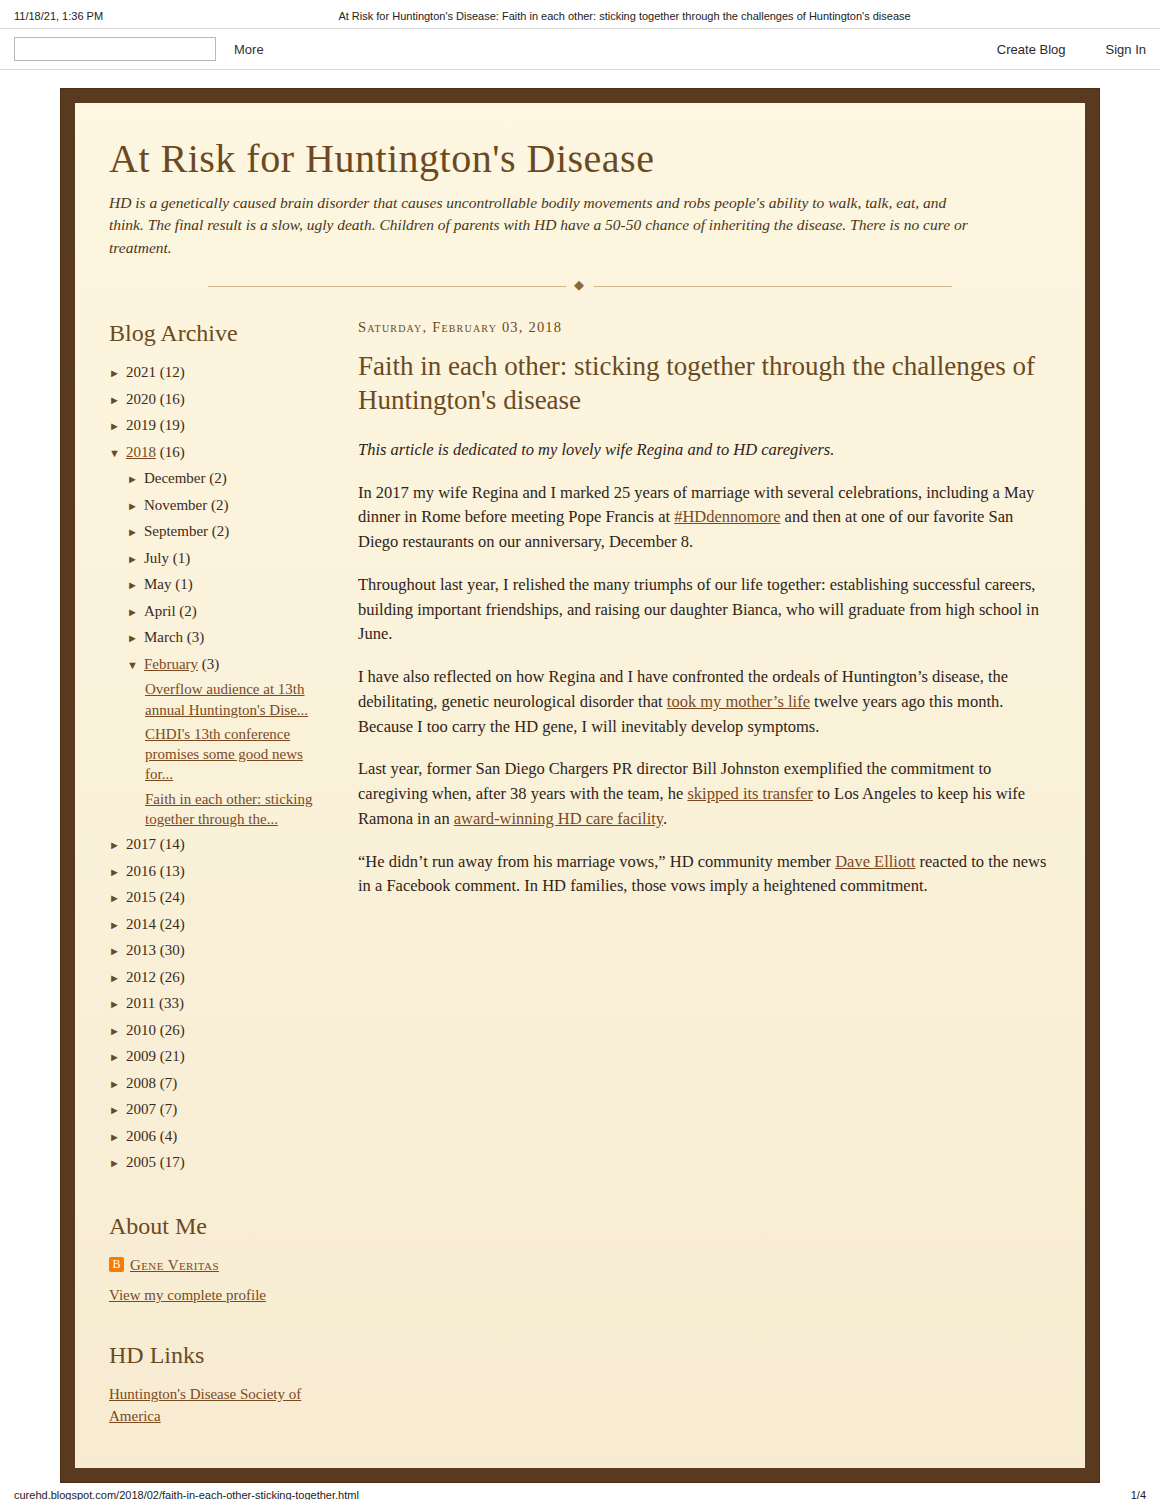11/18/21, 1:36 PM
At Risk for Huntington's Disease: Faith in each other: sticking together through the challenges of Huntington's disease
More
Create Blog Sign In
At Risk for Huntington's Disease
HD is a genetically caused brain disorder that causes uncontrollable bodily movements and robs people's ability to walk, talk, eat, and think. The final result is a slow, ugly death. Children of parents with HD have a 50-50 chance of inheriting the disease. There is no cure or treatment.
◆
Blog Archive
►2021 (12)
►2020 (16)
►2019 (19)
▼2018 (16)
►December (2)
►November (2)
►September (2)
►July (1)
►May (1)
►April (2)
►March (3)
▼February (3)
Overflow audience at 13th annual Huntington's Dise...
CHDI's 13th conference promises some good news for...
Faith in each other: sticking together through the...
►2017 (14)
►2016 (13)
►2015 (24)
►2014 (24)
►2013 (30)
►2012 (26)
►2011 (33)
►2010 (26)
►2009 (21)
►2008 (7)
►2007 (7)
►2006 (4)
►2005 (17)
About Me
B Gene Veritas
View my complete profile
HD Links
Huntington's Disease Society of America
Saturday, February 03, 2018
Faith in each other: sticking together through the challenges of Huntington's disease
This article is dedicated to my lovely wife Regina and to HD caregivers.
In 2017 my wife Regina and I marked 25 years of marriage with several celebrations, including a May dinner in Rome before meeting Pope Francis at #HDdennomore and then at one of our favorite San Diego restaurants on our anniversary, December 8.
Throughout last year, I relished the many triumphs of our life together: establishing successful careers, building important friendships, and raising our daughter Bianca, who will graduate from high school in June.
I have also reflected on how Regina and I have confronted the ordeals of Huntington’s disease, the debilitating, genetic neurological disorder that took my mother’s life twelve years ago this month. Because I too carry the HD gene, I will inevitably develop symptoms.
Last year, former San Diego Chargers PR director Bill Johnston exemplified the commitment to caregiving when, after 38 years with the team, he skipped its transfer to Los Angeles to keep his wife Ramona in an award-winning HD care facility.
“He didn’t run away from his marriage vows,” HD community member Dave Elliott reacted to the news in a Facebook comment. In HD families, those vows imply a heightened commitment.
curehd.blogspot.com/2018/02/faith-in-each-other-sticking-together.html
1/4